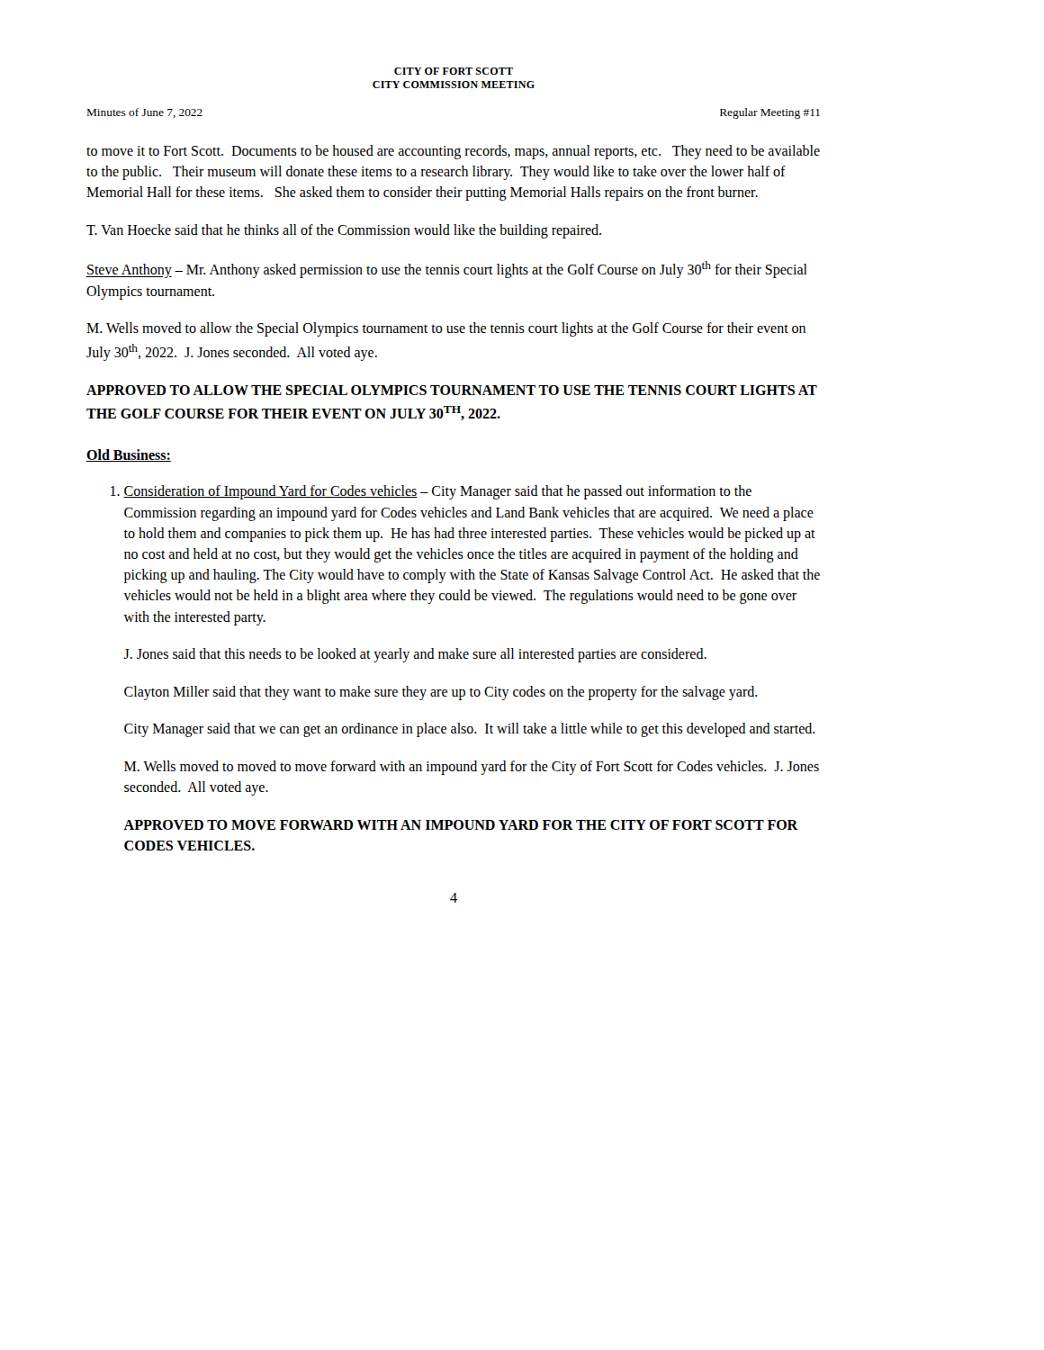CITY OF FORT SCOTT
CITY COMMISSION MEETING
Minutes of June 7, 2022 Regular Meeting #11
to move it to Fort Scott. Documents to be housed are accounting records, maps, annual reports, etc. They need to be available to the public. Their museum will donate these items to a research library. They would like to take over the lower half of Memorial Hall for these items. She asked them to consider their putting Memorial Halls repairs on the front burner.
T. Van Hoecke said that he thinks all of the Commission would like the building repaired.
Steve Anthony – Mr. Anthony asked permission to use the tennis court lights at the Golf Course on July 30th for their Special Olympics tournament.
M. Wells moved to allow the Special Olympics tournament to use the tennis court lights at the Golf Course for their event on July 30th, 2022. J. Jones seconded. All voted aye.
APPROVED TO ALLOW THE SPECIAL OLYMPICS TOURNAMENT TO USE THE TENNIS COURT LIGHTS AT THE GOLF COURSE FOR THEIR EVENT ON JULY 30TH, 2022.
Old Business:
Consideration of Impound Yard for Codes vehicles – City Manager said that he passed out information to the Commission regarding an impound yard for Codes vehicles and Land Bank vehicles that are acquired. We need a place to hold them and companies to pick them up. He has had three interested parties. These vehicles would be picked up at no cost and held at no cost, but they would get the vehicles once the titles are acquired in payment of the holding and picking up and hauling. The City would have to comply with the State of Kansas Salvage Control Act. He asked that the vehicles would not be held in a blight area where they could be viewed. The regulations would need to be gone over with the interested party.
J. Jones said that this needs to be looked at yearly and make sure all interested parties are considered.
Clayton Miller said that they want to make sure they are up to City codes on the property for the salvage yard.
City Manager said that we can get an ordinance in place also. It will take a little while to get this developed and started.
M. Wells moved to moved to move forward with an impound yard for the City of Fort Scott for Codes vehicles. J. Jones seconded. All voted aye.
APPROVED TO MOVE FORWARD WITH AN IMPOUND YARD FOR THE CITY OF FORT SCOTT FOR CODES VEHICLES.
4